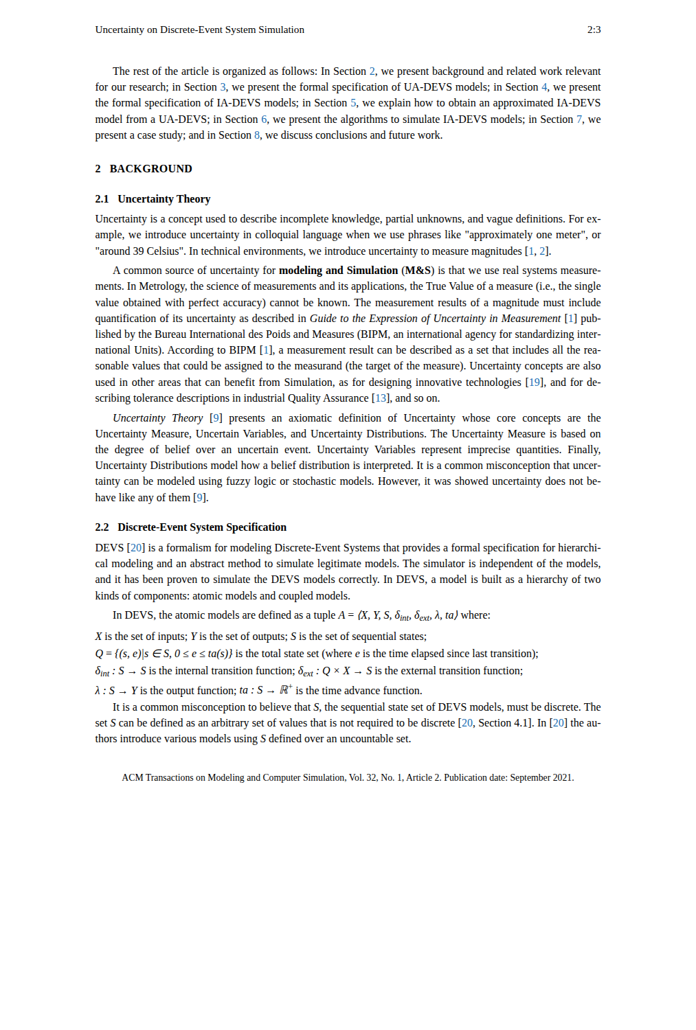Uncertainty on Discrete-Event System Simulation 2:3
The rest of the article is organized as follows: In Section 2, we present background and related work relevant for our research; in Section 3, we present the formal specification of UA-DEVS models; in Section 4, we present the formal specification of IA-DEVS models; in Section 5, we explain how to obtain an approximated IA-DEVS model from a UA-DEVS; in Section 6, we present the algorithms to simulate IA-DEVS models; in Section 7, we present a case study; and in Section 8, we discuss conclusions and future work.
2 BACKGROUND
2.1 Uncertainty Theory
Uncertainty is a concept used to describe incomplete knowledge, partial unknowns, and vague definitions. For example, we introduce uncertainty in colloquial language when we use phrases like "approximately one meter", or "around 39 Celsius". In technical environments, we introduce uncertainty to measure magnitudes [1, 2].
A common source of uncertainty for modeling and Simulation (M&S) is that we use real systems measurements. In Metrology, the science of measurements and its applications, the True Value of a measure (i.e., the single value obtained with perfect accuracy) cannot be known. The measurement results of a magnitude must include quantification of its uncertainty as described in Guide to the Expression of Uncertainty in Measurement [1] published by the Bureau International des Poids and Measures (BIPM, an international agency for standardizing international Units). According to BIPM [1], a measurement result can be described as a set that includes all the reasonable values that could be assigned to the measurand (the target of the measure). Uncertainty concepts are also used in other areas that can benefit from Simulation, as for designing innovative technologies [19], and for describing tolerance descriptions in industrial Quality Assurance [13], and so on.
Uncertainty Theory [9] presents an axiomatic definition of Uncertainty whose core concepts are the Uncertainty Measure, Uncertain Variables, and Uncertainty Distributions. The Uncertainty Measure is based on the degree of belief over an uncertain event. Uncertainty Variables represent imprecise quantities. Finally, Uncertainty Distributions model how a belief distribution is interpreted. It is a common misconception that uncertainty can be modeled using fuzzy logic or stochastic models. However, it was showed uncertainty does not behave like any of them [9].
2.2 Discrete-Event System Specification
DEVS [20] is a formalism for modeling Discrete-Event Systems that provides a formal specification for hierarchical modeling and an abstract method to simulate legitimate models. The simulator is independent of the models, and it has been proven to simulate the DEVS models correctly. In DEVS, a model is built as a hierarchy of two kinds of components: atomic models and coupled models.
In DEVS, the atomic models are defined as a tuple A = ⟨X, Y, S, δint, δext, λ, ta⟩ where:
X is the set of inputs; Y is the set of outputs; S is the set of sequential states;
Q = {(s, e)|s ∈ S, 0 ≤ e ≤ ta(s)} is the total state set (where e is the time elapsed since last transition);
δint : S → S is the internal transition function; δext : Q × X → S is the external transition function;
λ : S → Y is the output function; ta : S → ℝ+ is the time advance function.
It is a common misconception to believe that S, the sequential state set of DEVS models, must be discrete. The set S can be defined as an arbitrary set of values that is not required to be discrete [20, Section 4.1]. In [20] the authors introduce various models using S defined over an uncountable set.
ACM Transactions on Modeling and Computer Simulation, Vol. 32, No. 1, Article 2. Publication date: September 2021.